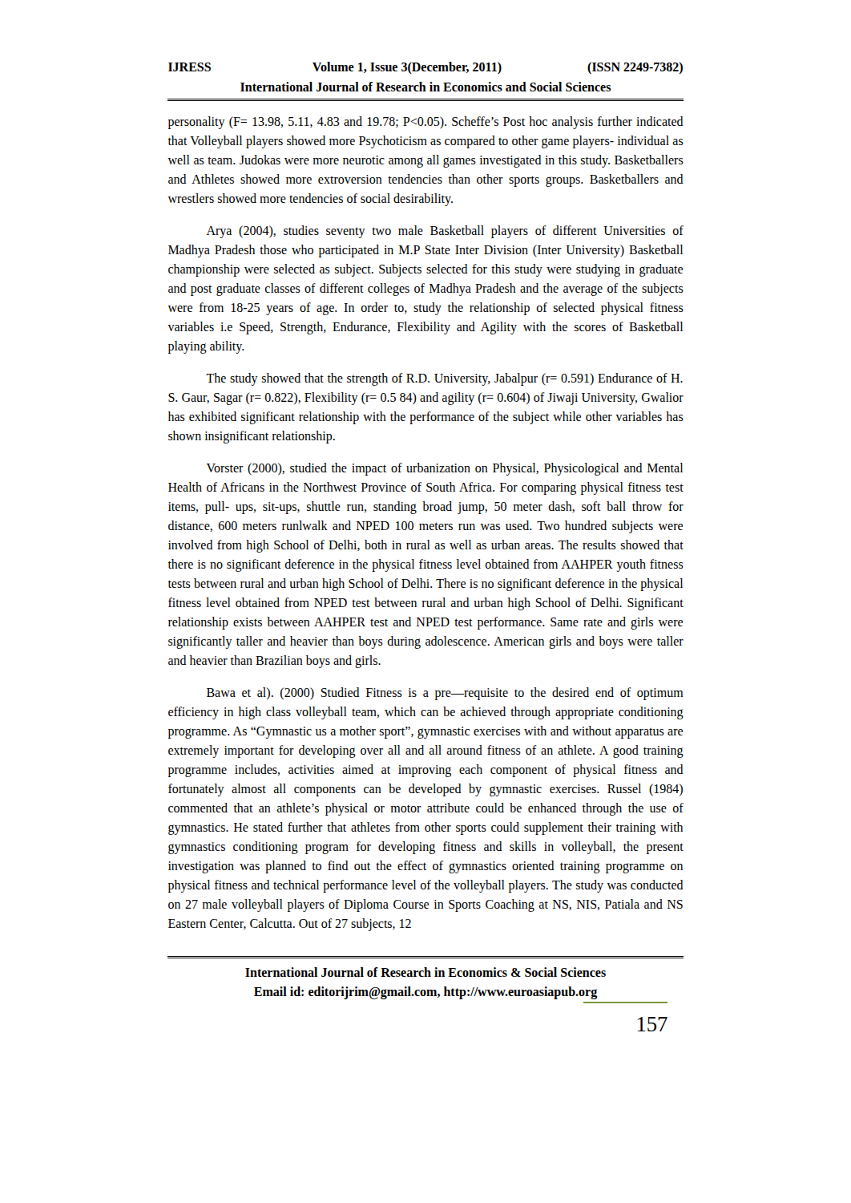IJRESS Volume 1, Issue 3(December, 2011) (ISSN 2249-7382)
International Journal of Research in Economics and Social Sciences
personality (F= 13.98, 5.11, 4.83 and 19.78; P<0.05). Scheffe’s Post hoc analysis further indicated that Volleyball players showed more Psychoticism as compared to other game players- individual as well as team. Judokas were more neurotic among all games investigated in this study. Basketballers and Athletes showed more extroversion tendencies than other sports groups. Basketballers and wrestlers showed more tendencies of social desirability.
Arya (2004), studies seventy two male Basketball players of different Universities of Madhya Pradesh those who participated in M.P State Inter Division (Inter University) Basketball championship were selected as subject. Subjects selected for this study were studying in graduate and post graduate classes of different colleges of Madhya Pradesh and the average of the subjects were from 18-25 years of age. In order to, study the relationship of selected physical fitness variables i.e Speed, Strength, Endurance, Flexibility and Agility with the scores of Basketball playing ability.
The study showed that the strength of R.D. University, Jabalpur (r= 0.591) Endurance of H. S. Gaur, Sagar (r= 0.822), Flexibility (r= 0.5 84) and agility (r= 0.604) of Jiwaji University, Gwalior has exhibited significant relationship with the performance of the subject while other variables has shown insignificant relationship.
Vorster (2000), studied the impact of urbanization on Physical, Physicological and Mental Health of Africans in the Northwest Province of South Africa. For comparing physical fitness test items, pull- ups, sit-ups, shuttle run, standing broad jump, 50 meter dash, soft ball throw for distance, 600 meters runlwalk and NPED 100 meters run was used. Two hundred subjects were involved from high School of Delhi, both in rural as well as urban areas. The results showed that there is no significant deference in the physical fitness level obtained from AAHPER youth fitness tests between rural and urban high School of Delhi. There is no significant deference in the physical fitness level obtained from NPED test between rural and urban high School of Delhi. Significant relationship exists between AAHPER test and NPED test performance. Same rate and girls were significantly taller and heavier than boys during adolescence. American girls and boys were taller and heavier than Brazilian boys and girls.
Bawa et al). (2000) Studied Fitness is a pre—requisite to the desired end of optimum efficiency in high class volleyball team, which can be achieved through appropriate conditioning programme. As “Gymnastic us a mother sport”, gymnastic exercises with and without apparatus are extremely important for developing over all and all around fitness of an athlete. A good training programme includes, activities aimed at improving each component of physical fitness and fortunately almost all components can be developed by gymnastic exercises. Russel (1984) commented that an athlete’s physical or motor attribute could be enhanced through the use of gymnastics. He stated further that athletes from other sports could supplement their training with gymnastics conditioning program for developing fitness and skills in volleyball, the present investigation was planned to find out the effect of gymnastics oriented training programme on physical fitness and technical performance level of the volleyball players. The study was conducted on 27 male volleyball players of Diploma Course in Sports Coaching at NS, NIS, Patiala and NS Eastern Center, Calcutta. Out of 27 subjects, 12
International Journal of Research in Economics & Social Sciences
Email id: editorijrim@gmail.com, http://www.euroasiapub.org
157